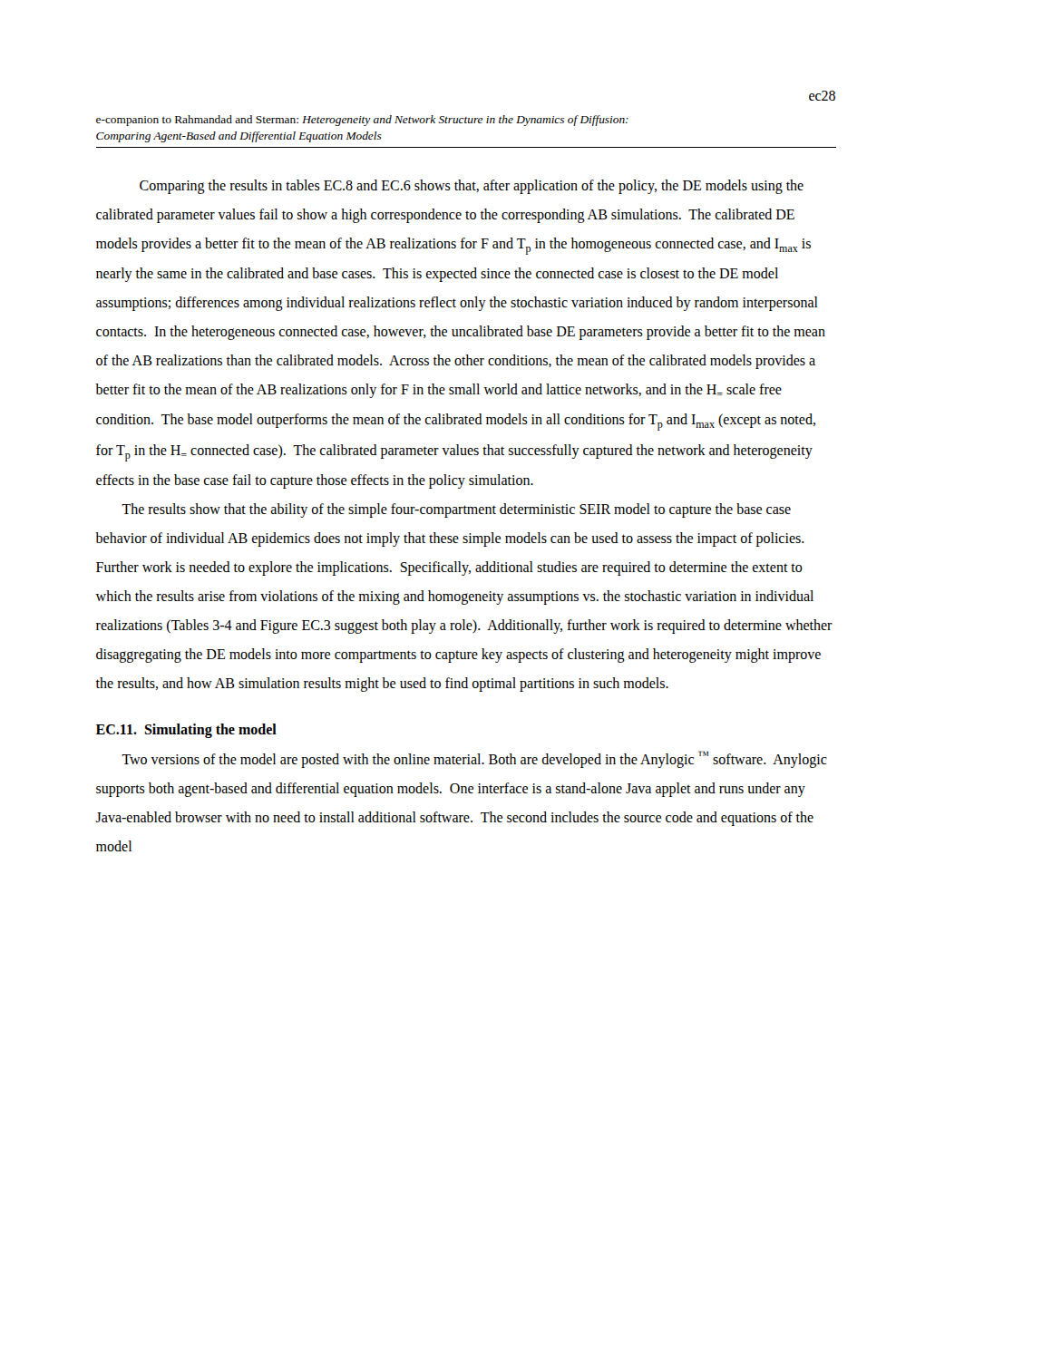ec28
e-companion to Rahmandad and Sterman: Heterogeneity and Network Structure in the Dynamics of Diffusion:
Comparing Agent-Based and Differential Equation Models
Comparing the results in tables EC.8 and EC.6 shows that, after application of the policy, the DE models using the calibrated parameter values fail to show a high correspondence to the corresponding AB simulations. The calibrated DE models provides a better fit to the mean of the AB realizations for F and Tp in the homogeneous connected case, and Imax is nearly the same in the calibrated and base cases. This is expected since the connected case is closest to the DE model assumptions; differences among individual realizations reflect only the stochastic variation induced by random interpersonal contacts. In the heterogeneous connected case, however, the uncalibrated base DE parameters provide a better fit to the mean of the AB realizations than the calibrated models. Across the other conditions, the mean of the calibrated models provides a better fit to the mean of the AB realizations only for F in the small world and lattice networks, and in the H= scale free condition. The base model outperforms the mean of the calibrated models in all conditions for Tp and Imax (except as noted, for Tp in the H= connected case). The calibrated parameter values that successfully captured the network and heterogeneity effects in the base case fail to capture those effects in the policy simulation.
The results show that the ability of the simple four-compartment deterministic SEIR model to capture the base case behavior of individual AB epidemics does not imply that these simple models can be used to assess the impact of policies. Further work is needed to explore the implications. Specifically, additional studies are required to determine the extent to which the results arise from violations of the mixing and homogeneity assumptions vs. the stochastic variation in individual realizations (Tables 3-4 and Figure EC.3 suggest both play a role). Additionally, further work is required to determine whether disaggregating the DE models into more compartments to capture key aspects of clustering and heterogeneity might improve the results, and how AB simulation results might be used to find optimal partitions in such models.
EC.11. Simulating the model
Two versions of the model are posted with the online material. Both are developed in the Anylogic ™ software. Anylogic supports both agent-based and differential equation models. One interface is a stand-alone Java applet and runs under any Java-enabled browser with no need to install additional software. The second includes the source code and equations of the model